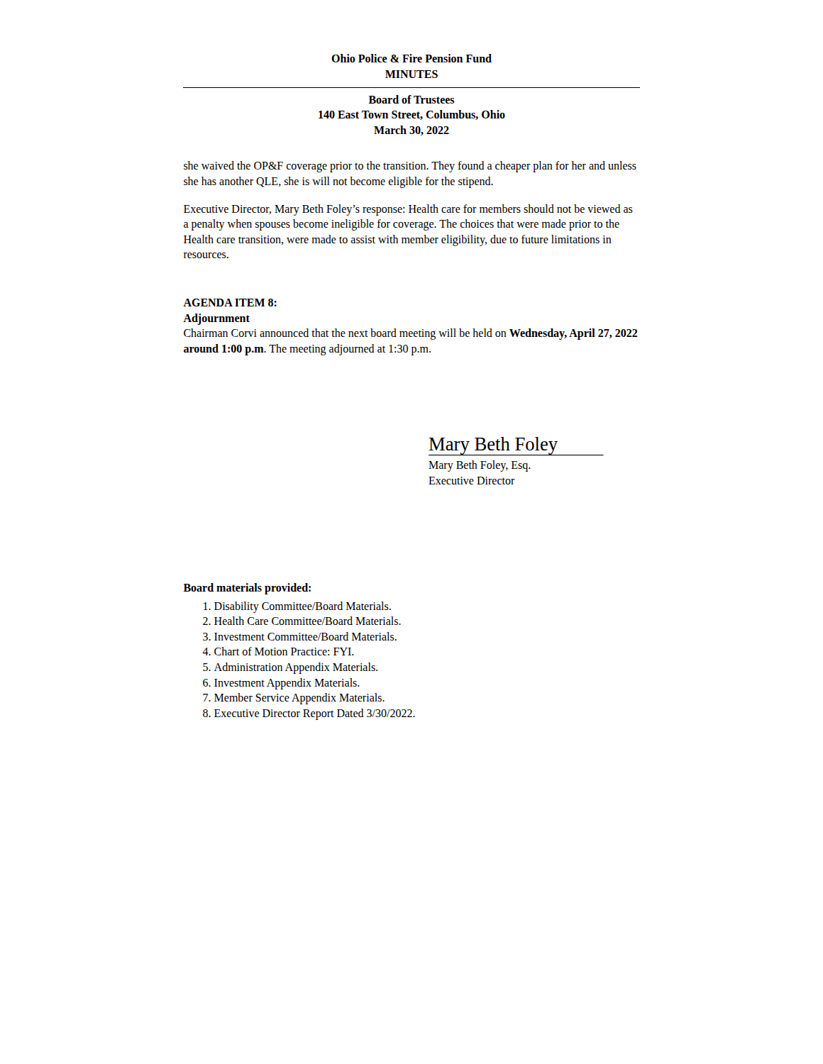Ohio Police & Fire Pension Fund
MINUTES
Board of Trustees
140 East Town Street, Columbus, Ohio
March 30, 2022
she waived the OP&F coverage prior to the transition. They found a cheaper plan for her and unless she has another QLE, she is will not become eligible for the stipend.
Executive Director, Mary Beth Foley’s response: Health care for members should not be viewed as a penalty when spouses become ineligible for coverage. The choices that were made prior to the Health care transition, were made to assist with member eligibility, due to future limitations in resources.
AGENDA ITEM 8:
Adjournment
Chairman Corvi announced that the next board meeting will be held on Wednesday, April 27, 2022 around 1:00 p.m. The meeting adjourned at 1:30 p.m.
Mary Beth Foley
Mary Beth Foley, Esq.
Executive Director
Board materials provided:
Disability Committee/Board Materials.
Health Care Committee/Board Materials.
Investment Committee/Board Materials.
Chart of Motion Practice: FYI.
Administration Appendix Materials.
Investment Appendix Materials.
Member Service Appendix Materials.
Executive Director Report Dated 3/30/2022.